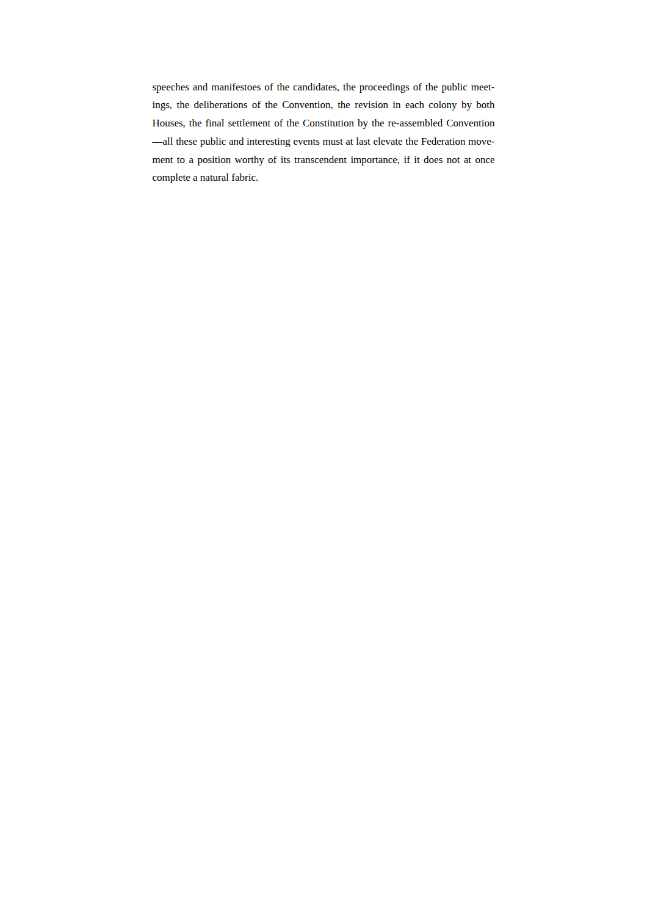speeches and manifestoes of the candidates, the proceedings of the public meetings, the deliberations of the Convention, the revision in each colony by both Houses, the final settlement of the Constitution by the re-assembled Convention—all these public and interesting events must at last elevate the Federation movement to a position worthy of its transcendent importance, if it does not at once complete a natural fabric.